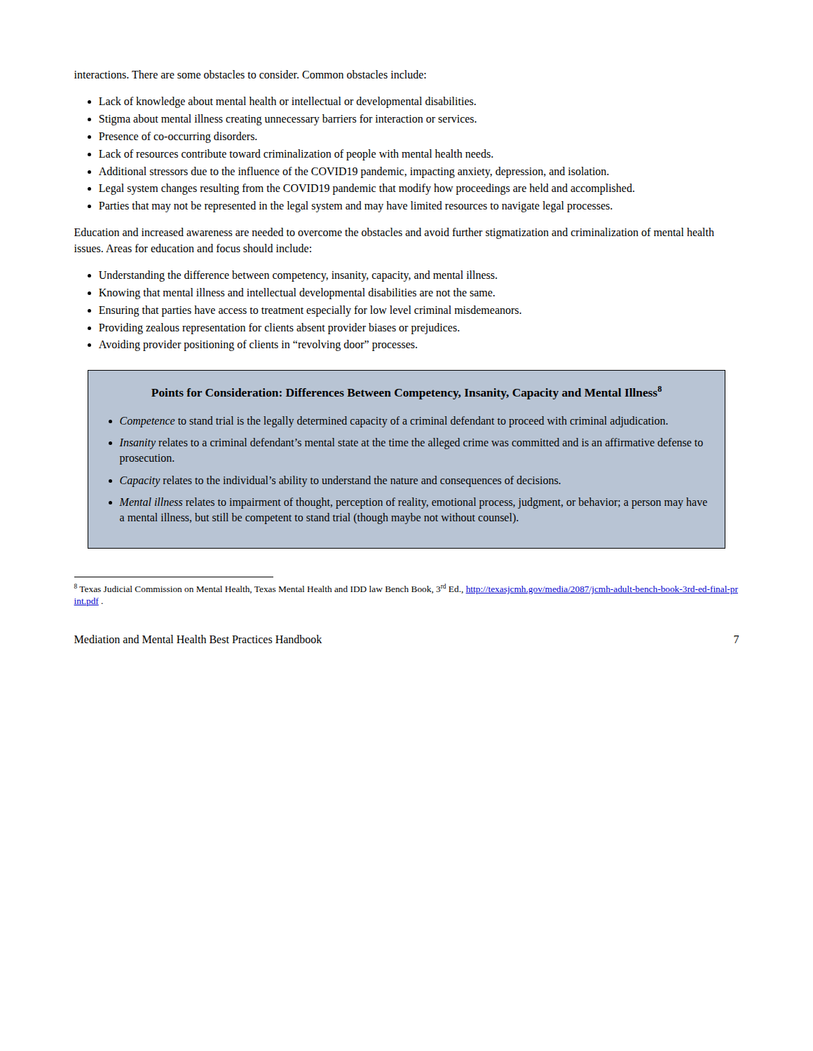interactions. There are some obstacles to consider. Common obstacles include:
Lack of knowledge about mental health or intellectual or developmental disabilities.
Stigma about mental illness creating unnecessary barriers for interaction or services.
Presence of co-occurring disorders.
Lack of resources contribute toward criminalization of people with mental health needs.
Additional stressors due to the influence of the COVID19 pandemic, impacting anxiety, depression, and isolation.
Legal system changes resulting from the COVID19 pandemic that modify how proceedings are held and accomplished.
Parties that may not be represented in the legal system and may have limited resources to navigate legal processes.
Education and increased awareness are needed to overcome the obstacles and avoid further stigmatization and criminalization of mental health issues. Areas for education and focus should include:
Understanding the difference between competency, insanity, capacity, and mental illness.
Knowing that mental illness and intellectual developmental disabilities are not the same.
Ensuring that parties have access to treatment especially for low level criminal misdemeanors.
Providing zealous representation for clients absent provider biases or prejudices.
Avoiding provider positioning of clients in “revolving door” processes.
Points for Consideration: Differences Between Competency, Insanity, Capacity and Mental Illness8
Competence to stand trial is the legally determined capacity of a criminal defendant to proceed with criminal adjudication.
Insanity relates to a criminal defendant’s mental state at the time the alleged crime was committed and is an affirmative defense to prosecution.
Capacity relates to the individual’s ability to understand the nature and consequences of decisions.
Mental illness relates to impairment of thought, perception of reality, emotional process, judgment, or behavior; a person may have a mental illness, but still be competent to stand trial (though maybe not without counsel).
8 Texas Judicial Commission on Mental Health, Texas Mental Health and IDD law Bench Book, 3rd Ed., http://texasjcmh.gov/media/2087/jcmh-adult-bench-book-3rd-ed-final-print.pdf .
Mediation and Mental Health Best Practices Handbook 7